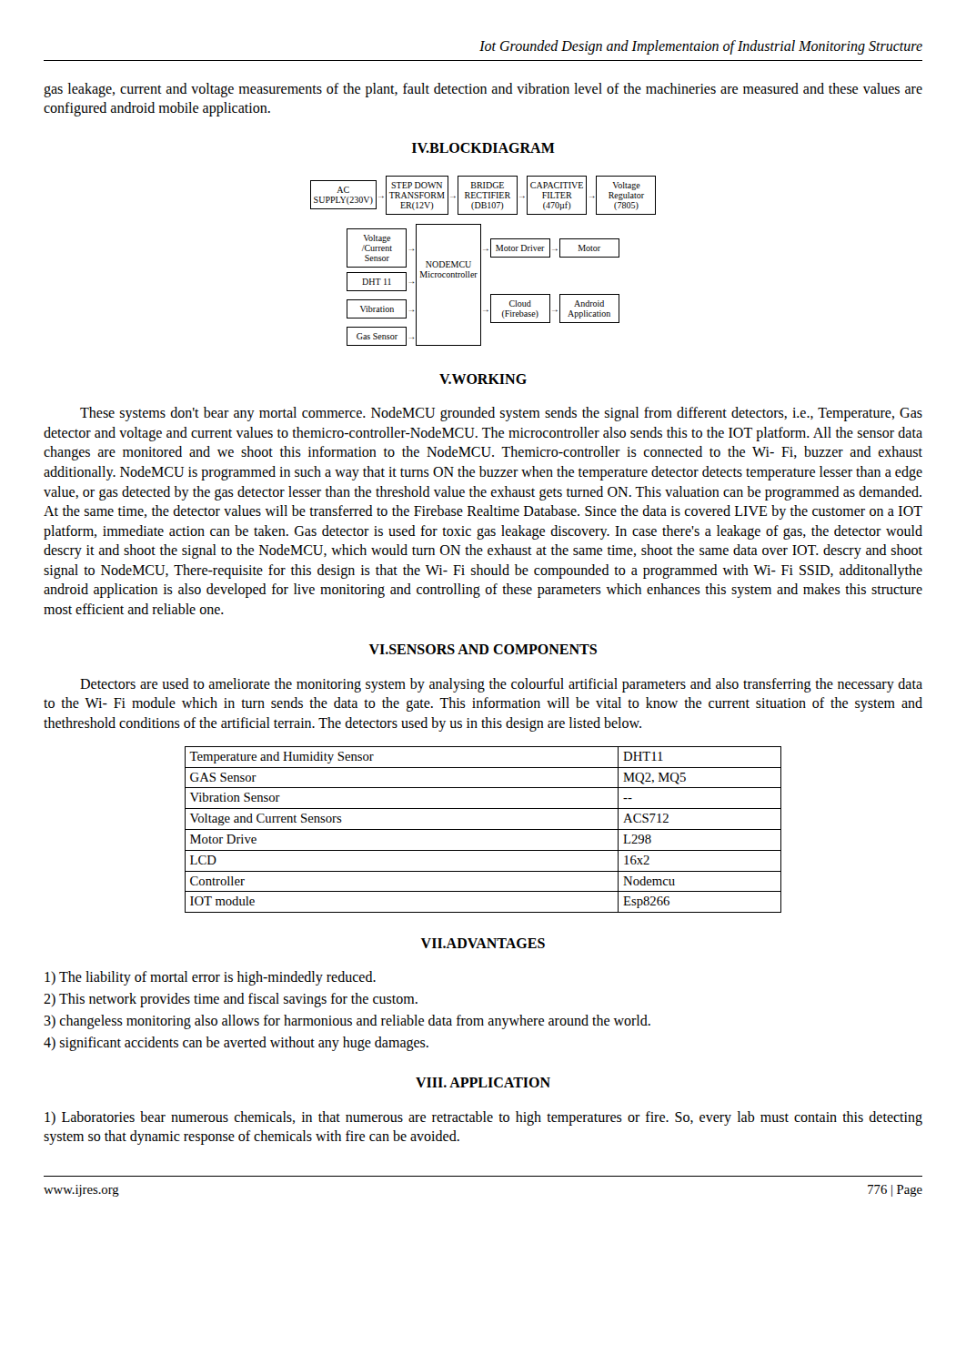Iot Grounded Design and Implementaion of Industrial Monitoring Structure
gas leakage, current and voltage measurements of the plant, fault detection and vibration level of the machineries are measured and these values are configured android mobile application.
IV.BLOCKDIAGRAM
| AC SUPPLY(230V) | → | STEP DOWN TRANSFORM ER(12V) | → | BRIDGE RECTIFIER (DB107) | → | CAPACITIVE FILTER (470µf) | → | Voltage Regulator (7805) |
| Voltage /Current Sensor | → | NODEMCU Microcontroller | → | Motor Driver | → | Motor |
| DHT 11 | → | |
| Vibration | → | → | Cloud (Firebase) | → | Android Application |
| Gas Sensor | → | |
V.WORKING
These systems don't bear any mortal commerce. NodeMCU grounded system sends the signal from different detectors, i.e., Temperature, Gas detector and voltage and current values to themicro-controller-NodeMCU. The microcontroller also sends this to the IOT platform. All the sensor data changes are monitored and we shoot this information to the NodeMCU. Themicro-controller is connected to the Wi- Fi, buzzer and exhaust additionally. NodeMCU is programmed in such a way that it turns ON the buzzer when the temperature detector detects temperature lesser than a edge value, or gas detected by the gas detector lesser than the threshold value the exhaust gets turned ON. This valuation can be programmed as demanded. At the same time, the detector values will be transferred to the Firebase Realtime Database. Since the data is covered LIVE by the customer on a IOT platform, immediate action can be taken. Gas detector is used for toxic gas leakage discovery. In case there's a leakage of gas, the detector would descry it and shoot the signal to the NodeMCU, which would turn ON the exhaust at the same time, shoot the same data over IOT. descry and shoot signal to NodeMCU, There-requisite for this design is that the Wi- Fi should be compounded to a programmed with Wi- Fi SSID, additonallythe android application is also developed for live monitoring and controlling of these parameters which enhances this system and makes this structure most efficient and reliable one.
VI.SENSORS AND COMPONENTS
Detectors are used to ameliorate the monitoring system by analysing the colourful artificial parameters and also transferring the necessary data to the Wi- Fi module which in turn sends the data to the gate. This information will be vital to know the current situation of the system and thethreshold conditions of the artificial terrain. The detectors used by us in this design are listed below.
| Temperature and Humidity Sensor | DHT11 |
| GAS Sensor | MQ2, MQ5 |
| Vibration Sensor | -- |
| Voltage and Current Sensors | ACS712 |
| Motor Drive | L298 |
| LCD | 16x2 |
| Controller | Nodemcu |
| IOT module | Esp8266 |
VII.ADVANTAGES
1) The liability of mortal error is high-mindedly reduced.
2) This network provides time and fiscal savings for the custom.
3) changeless monitoring also allows for harmonious and reliable data from anywhere around the world.
4) significant accidents can be averted without any huge damages.
VIII. APPLICATION
1) Laboratories bear numerous chemicals, in that numerous are retractable to high temperatures or fire. So, every lab must contain this detecting system so that dynamic response of chemicals with fire can be avoided.
www.ijres.org 776 | Page